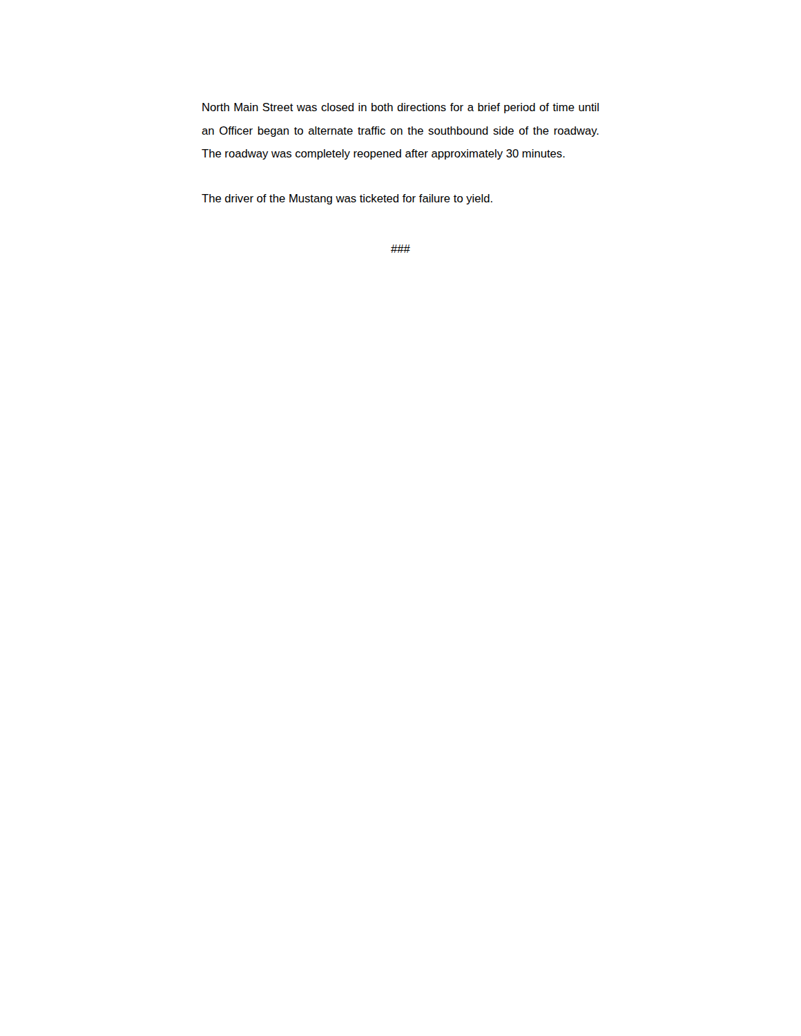North Main Street was closed in both directions for a brief period of time until an Officer began to alternate traffic on the southbound side of the roadway. The roadway was completely reopened after approximately 30 minutes.
The driver of the Mustang was ticketed for failure to yield.
###